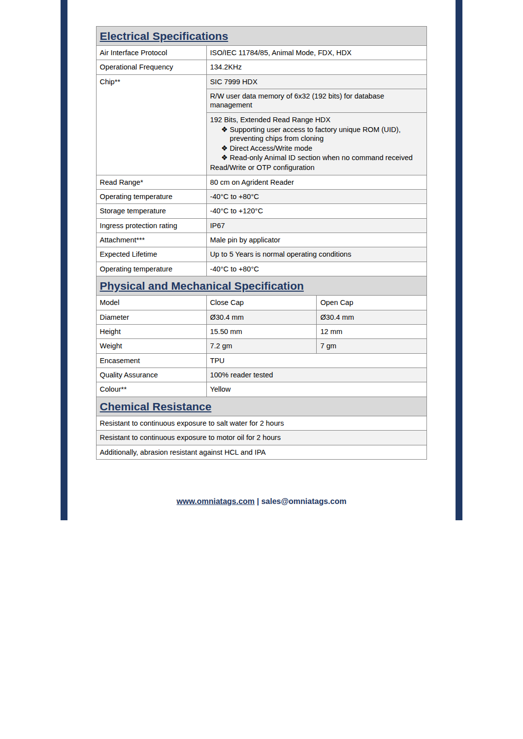| Electrical Specifications |
| Air Interface Protocol | ISO/IEC 11784/85, Animal Mode, FDX, HDX |
| Operational Frequency | 134.2KHz |
| Chip** | SIC 7999 HDX |
| R/W user data memory of 6x32 (192 bits) for database management |
| 192 Bits, Extended Read Range HDX Supporting user access to factory unique ROM (UID), preventing chips from cloning Direct Access/Write mode Read-only Animal ID section when no command received Read/Write or OTP configuration |
| Read Range* | 80 cm on Agrident Reader |
| Operating temperature | -40°C to +80°C |
| Storage temperature | -40°C to +120°C |
| Ingress protection rating | IP67 |
| Attachment*** | Male pin by applicator |
| Expected Lifetime | Up to 5 Years is normal operating conditions |
| Operating temperature | -40°C to +80°C |
| Physical and Mechanical Specification |
| Model | Close Cap | Open Cap |
| Diameter | Ø30.4 mm | Ø30.4 mm |
| Height | 15.50 mm | 12 mm |
| Weight | 7.2 gm | 7 gm |
| Encasement | TPU |
| Quality Assurance | 100% reader tested |
| Colour** | Yellow |
| Chemical Resistance |
| Resistant to continuous exposure to salt water for 2 hours |
| Resistant to continuous exposure to motor oil for 2 hours |
| Additionally, abrasion resistant against HCL and IPA |
www.omniatags.com | sales@omniatags.com